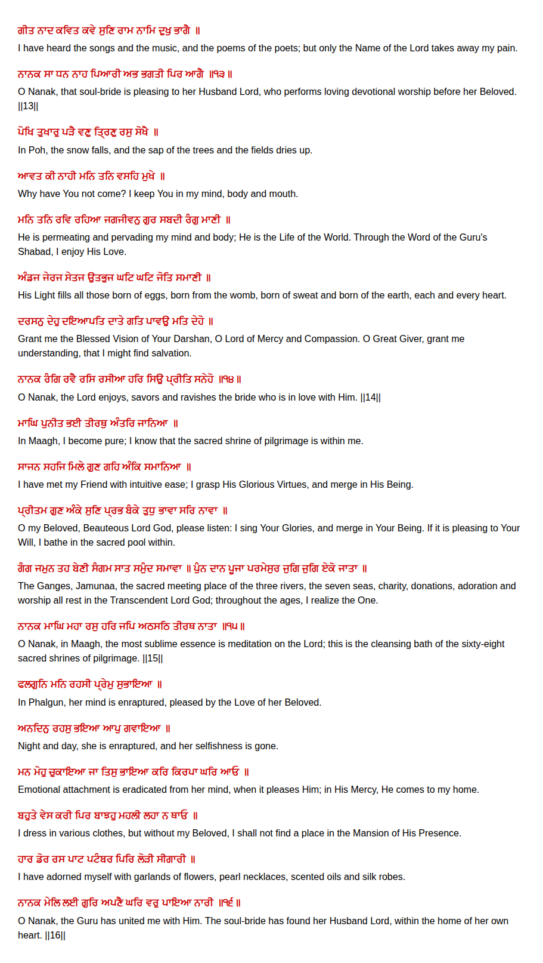ਗੀਤ ਨਾਦ ਕਵਿਤ ਕਵੇ ਸੁਣਿ ਰਾਮ ਨਾਮਿ ਦੁਖੁ ਭਾਗੈ ॥
I have heard the songs and the music, and the poems of the poets; but only the Name of the Lord takes away my pain.
ਨਾਨਕ ਸਾ ਧਨ ਨਾਹ ਪਿਆਰੀ ਅਭ ਭਗਤੀ ਪਿਰ ਆਗੈ ॥੧੩॥
O Nanak, that soul-bride is pleasing to her Husband Lord, who performs loving devotional worship before her Beloved. ||13||
ਪੋਖਿ ਤੁਖਾਰੁ ਪੜੈ ਵਣੁ ਤ੍ਰਿਣੁ ਰਸੁ ਸੋਖੈ ॥
In Poh, the snow falls, and the sap of the trees and the fields dries up.
ਆਵਤ ਕੀ ਨਾਹੀ ਮਨਿ ਤਨਿ ਵਸਹਿ ਮੁਖੇ ॥
Why have You not come? I keep You in my mind, body and mouth.
ਮਨਿ ਤਨਿ ਰਵਿ ਰਹਿਆ ਜਗਜੀਵਨੁ ਗੁਰ ਸਬਦੀ ਰੰਗੁ ਮਾਣੀ ॥
He is permeating and pervading my mind and body; He is the Life of the World. Through the Word of the Guru's Shabad, I enjoy His Love.
ਅੰਡਜ ਜੇਰਜ ਸੇਤਜ ਉਤਭੁਜ ਘਟਿ ਘਟਿ ਜੋਤਿ ਸਮਾਣੀ ॥
His Light fills all those born of eggs, born from the womb, born of sweat and born of the earth, each and every heart.
ਦਰਸਨੁ ਦੇਹੁ ਦਇਆਪਤਿ ਦਾਤੇ ਗਤਿ ਪਾਵਉ ਮਤਿ ਦੇਹੋ ॥
Grant me the Blessed Vision of Your Darshan, O Lord of Mercy and Compassion. O Great Giver, grant me understanding, that I might find salvation.
ਨਾਨਕ ਰੰਗਿ ਰਵੈ ਰਸਿ ਰਸੀਆ ਹਰਿ ਸਿਉ ਪ੍ਰੀਤਿ ਸਨੇਹੋ ॥੧੪॥
O Nanak, the Lord enjoys, savors and ravishes the bride who is in love with Him. ||14||
ਮਾਘਿ ਪੁਨੀਤ ਭਈ ਤੀਰਥੁ ਅੰਤਰਿ ਜਾਨਿਆ ॥
In Maagh, I become pure; I know that the sacred shrine of pilgrimage is within me.
ਸਾਜਨ ਸਹਜਿ ਮਿਲੇ ਗੁਣ ਗਹਿ ਅੰਕਿ ਸਮਾਨਿਆ ॥
I have met my Friend with intuitive ease; I grasp His Glorious Virtues, and merge in His Being.
ਪ੍ਰੀਤਮ ਗੁਣ ਅੰਕੇ ਸੁਣਿ ਪ੍ਰਭ ਬੰਕੇ ਤੁਧੁ ਭਾਵਾ ਸਰਿ ਨਾਵਾ ॥
O my Beloved, Beauteous Lord God, please listen: I sing Your Glories, and merge in Your Being. If it is pleasing to Your Will, I bathe in the sacred pool within.
ਗੰਗ ਜਮੁਨ ਤਹ ਬੇਣੀ ਸੰਗਮ ਸਾਤ ਸਮੁੰਦ ਸਮਾਵਾ ॥ ਪੁੰਨ ਦਾਨ ਪੂਜਾ ਪਰਮੇਸੁਰ ਜੁਗਿ ਜੁਗਿ ਏਕੋ ਜਾਤਾ ॥
The Ganges, Jamunaa, the sacred meeting place of the three rivers, the seven seas, charity, donations, adoration and worship all rest in the Transcendent Lord God; throughout the ages, I realize the One.
ਨਾਨਕ ਮਾਘਿ ਮਹਾ ਰਸੁ ਹਰਿ ਜਪਿ ਅਠਸਠਿ ਤੀਰਥ ਨਾਤਾ ॥੧੫॥
O Nanak, in Maagh, the most sublime essence is meditation on the Lord; this is the cleansing bath of the sixty-eight sacred shrines of pilgrimage. ||15||
ਫਲਗੁਨਿ ਮਨਿ ਰਹਸੀ ਪ੍ਰੇਮੁ ਸੁਭਾਇਆ ॥
In Phalgun, her mind is enraptured, pleased by the Love of her Beloved.
ਅਨਦਿਨੁ ਰਹਸੁ ਭਇਆ ਆਪੁ ਗਵਾਇਆ ॥
Night and day, she is enraptured, and her selfishness is gone.
ਮਨ ਮੋਹੁ ਚੁਕਾਇਆ ਜਾ ਤਿਸੁ ਭਾਇਆ ਕਰਿ ਕਿਰਪਾ ਘਰਿ ਆਓ ॥
Emotional attachment is eradicated from her mind, when it pleases Him; in His Mercy, He comes to my home.
ਬਹੁਤੇ ਵੇਸ ਕਰੀ ਪਿਰ ਬਾਝਹੁ ਮਹਲੀ ਲਹਾ ਨ ਥਾਓ ॥
I dress in various clothes, but without my Beloved, I shall not find a place in the Mansion of His Presence.
ਹਾਰ ਡੋਰ ਰਸ ਪਾਟ ਪਟੰਬਰ ਪਿਰਿ ਲੋੜੀ ਸੀਗਾਰੀ ॥
I have adorned myself with garlands of flowers, pearl necklaces, scented oils and silk robes.
ਨਾਨਕ ਮੇਲਿ ਲਈ ਗੁਰਿ ਅਪਣੈ ਘਰਿ ਵਰੁ ਪਾਇਆ ਨਾਰੀ ॥੧੬॥
O Nanak, the Guru has united me with Him. The soul-bride has found her Husband Lord, within the home of her own heart. ||16||